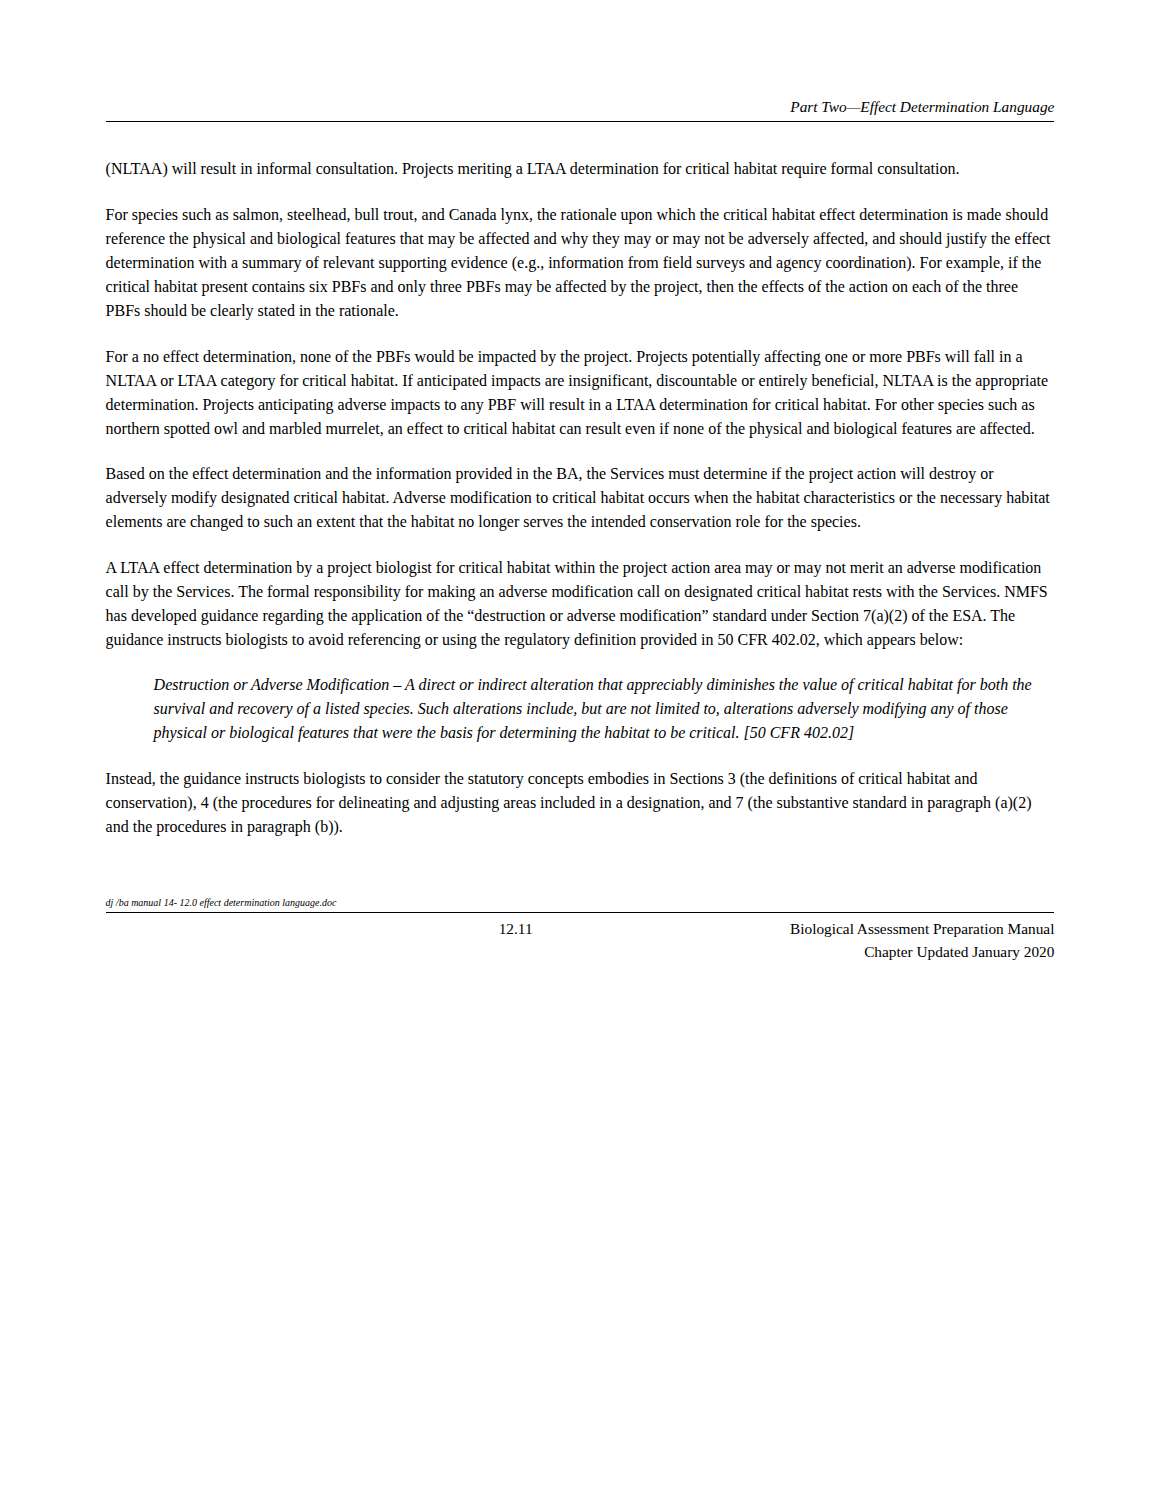Part Two—Effect Determination Language
(NLTAA) will result in informal consultation. Projects meriting a LTAA determination for critical habitat require formal consultation.
For species such as salmon, steelhead, bull trout, and Canada lynx, the rationale upon which the critical habitat effect determination is made should reference the physical and biological features that may be affected and why they may or may not be adversely affected, and should justify the effect determination with a summary of relevant supporting evidence (e.g., information from field surveys and agency coordination). For example, if the critical habitat present contains six PBFs and only three PBFs may be affected by the project, then the effects of the action on each of the three PBFs should be clearly stated in the rationale.
For a no effect determination, none of the PBFs would be impacted by the project. Projects potentially affecting one or more PBFs will fall in a NLTAA or LTAA category for critical habitat. If anticipated impacts are insignificant, discountable or entirely beneficial, NLTAA is the appropriate determination. Projects anticipating adverse impacts to any PBF will result in a LTAA determination for critical habitat. For other species such as northern spotted owl and marbled murrelet, an effect to critical habitat can result even if none of the physical and biological features are affected.
Based on the effect determination and the information provided in the BA, the Services must determine if the project action will destroy or adversely modify designated critical habitat. Adverse modification to critical habitat occurs when the habitat characteristics or the necessary habitat elements are changed to such an extent that the habitat no longer serves the intended conservation role for the species.
A LTAA effect determination by a project biologist for critical habitat within the project action area may or may not merit an adverse modification call by the Services. The formal responsibility for making an adverse modification call on designated critical habitat rests with the Services. NMFS has developed guidance regarding the application of the “destruction or adverse modification” standard under Section 7(a)(2) of the ESA. The guidance instructs biologists to avoid referencing or using the regulatory definition provided in 50 CFR 402.02, which appears below:
Destruction or Adverse Modification – A direct or indirect alteration that appreciably diminishes the value of critical habitat for both the survival and recovery of a listed species. Such alterations include, but are not limited to, alterations adversely modifying any of those physical or biological features that were the basis for determining the habitat to be critical. [50 CFR 402.02]
Instead, the guidance instructs biologists to consider the statutory concepts embodies in Sections 3 (the definitions of critical habitat and conservation), 4 (the procedures for delineating and adjusting areas included in a designation, and 7 (the substantive standard in paragraph (a)(2) and the procedures in paragraph (b)).
dj /ba manual 14- 12.0 effect determination language.doc
| 12.11 | Biological Assessment Preparation Manual Chapter Updated January 2020 |